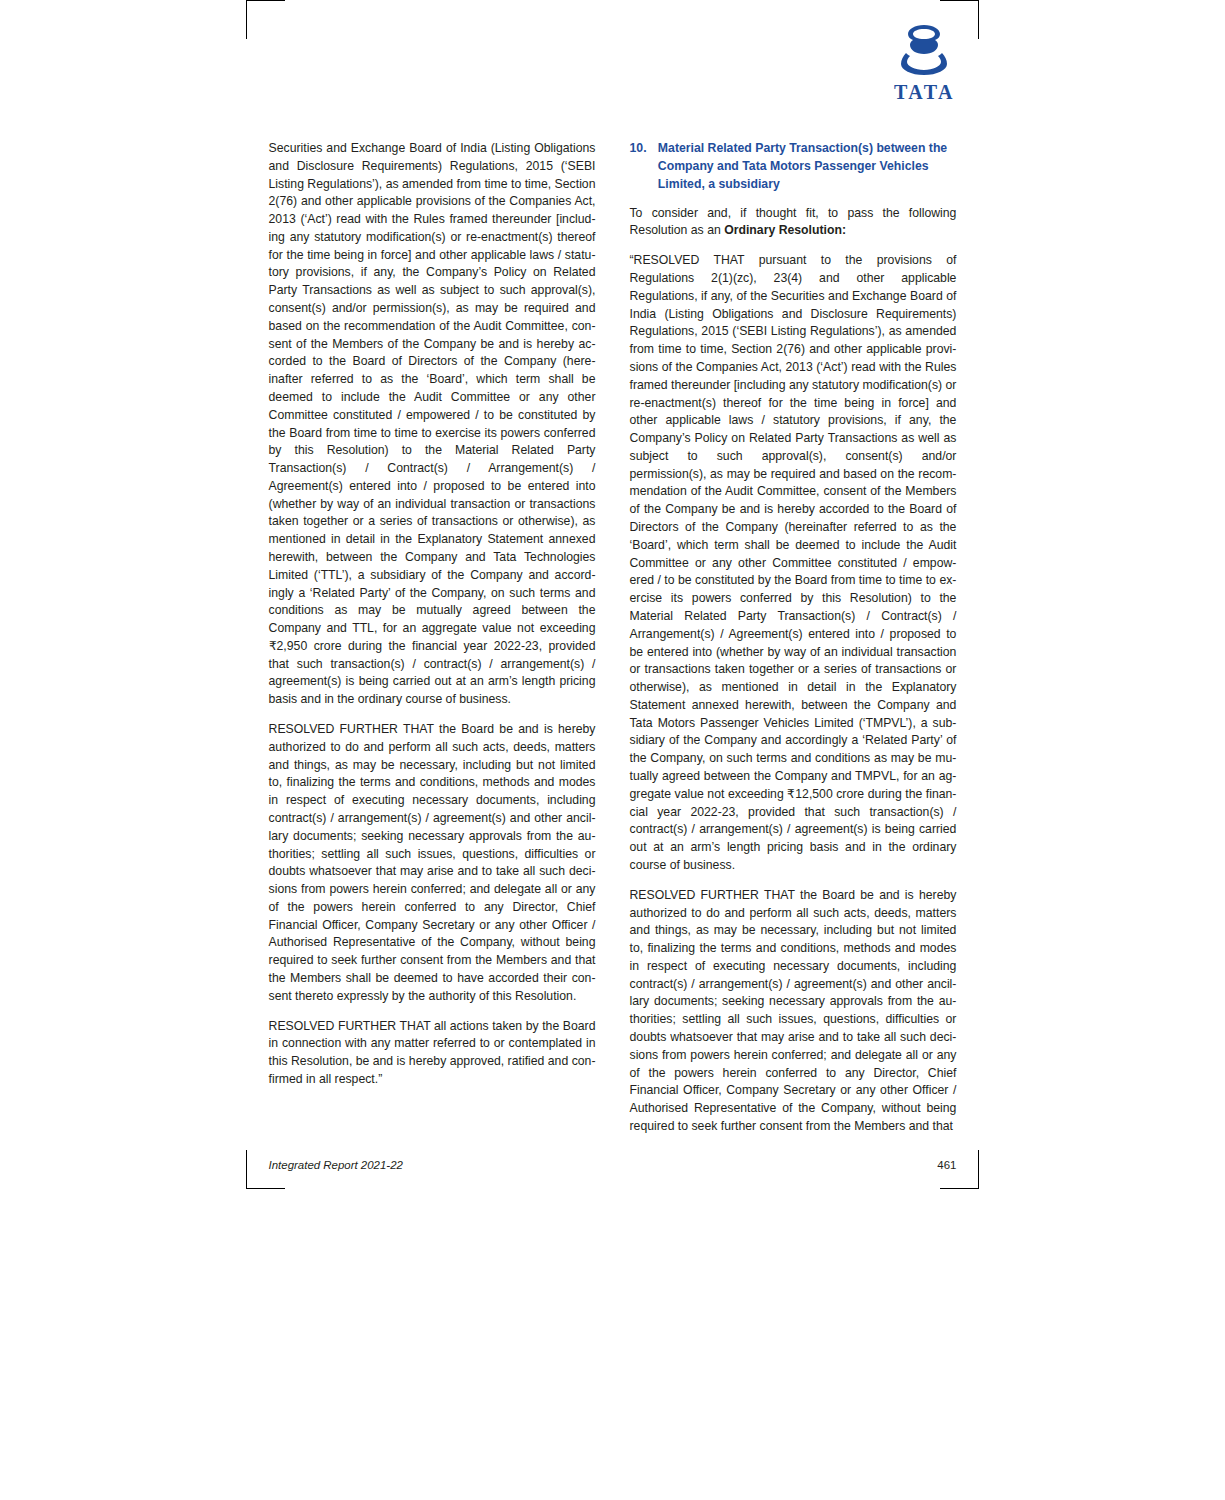TATA
Securities and Exchange Board of India (Listing Obligations and Disclosure Requirements) Regulations, 2015 (‘SEBI Listing Regulations’), as amended from time to time, Section 2(76) and other applicable provisions of the Companies Act, 2013 (‘Act’) read with the Rules framed thereunder [including any statutory modification(s) or re-enactment(s) thereof for the time being in force] and other applicable laws / statutory provisions, if any, the Company’s Policy on Related Party Transactions as well as subject to such approval(s), consent(s) and/or permission(s), as may be required and based on the recommendation of the Audit Committee, consent of the Members of the Company be and is hereby accorded to the Board of Directors of the Company (hereinafter referred to as the ‘Board’, which term shall be deemed to include the Audit Committee or any other Committee constituted / empowered / to be constituted by the Board from time to time to exercise its powers conferred by this Resolution) to the Material Related Party Transaction(s) / Contract(s) / Arrangement(s) / Agreement(s) entered into / proposed to be entered into (whether by way of an individual transaction or transactions taken together or a series of transactions or otherwise), as mentioned in detail in the Explanatory Statement annexed herewith, between the Company and Tata Technologies Limited (‘TTL’), a subsidiary of the Company and accordingly a ‘Related Party’ of the Company, on such terms and conditions as may be mutually agreed between the Company and TTL, for an aggregate value not exceeding ₹2,950 crore during the financial year 2022-23, provided that such transaction(s) / contract(s) / arrangement(s) / agreement(s) is being carried out at an arm’s length pricing basis and in the ordinary course of business.
RESOLVED FURTHER THAT the Board be and is hereby authorized to do and perform all such acts, deeds, matters and things, as may be necessary, including but not limited to, finalizing the terms and conditions, methods and modes in respect of executing necessary documents, including contract(s) / arrangement(s) / agreement(s) and other ancillary documents; seeking necessary approvals from the authorities; settling all such issues, questions, difficulties or doubts whatsoever that may arise and to take all such decisions from powers herein conferred; and delegate all or any of the powers herein conferred to any Director, Chief Financial Officer, Company Secretary or any other Officer / Authorised Representative of the Company, without being required to seek further consent from the Members and that the Members shall be deemed to have accorded their consent thereto expressly by the authority of this Resolution.
RESOLVED FURTHER THAT all actions taken by the Board in connection with any matter referred to or contemplated in this Resolution, be and is hereby approved, ratified and confirmed in all respect.”
10. Material Related Party Transaction(s) between the Company and Tata Motors Passenger Vehicles Limited, a subsidiary
To consider and, if thought fit, to pass the following Resolution as an Ordinary Resolution:
“RESOLVED THAT pursuant to the provisions of Regulations 2(1)(zc), 23(4) and other applicable Regulations, if any, of the Securities and Exchange Board of India (Listing Obligations and Disclosure Requirements) Regulations, 2015 (‘SEBI Listing Regulations’), as amended from time to time, Section 2(76) and other applicable provisions of the Companies Act, 2013 (‘Act’) read with the Rules framed thereunder [including any statutory modification(s) or re-enactment(s) thereof for the time being in force] and other applicable laws / statutory provisions, if any, the Company’s Policy on Related Party Transactions as well as subject to such approval(s), consent(s) and/or permission(s), as may be required and based on the recommendation of the Audit Committee, consent of the Members of the Company be and is hereby accorded to the Board of Directors of the Company (hereinafter referred to as the ‘Board’, which term shall be deemed to include the Audit Committee or any other Committee constituted / empowered / to be constituted by the Board from time to time to exercise its powers conferred by this Resolution) to the Material Related Party Transaction(s) / Contract(s) / Arrangement(s) / Agreement(s) entered into / proposed to be entered into (whether by way of an individual transaction or transactions taken together or a series of transactions or otherwise), as mentioned in detail in the Explanatory Statement annexed herewith, between the Company and Tata Motors Passenger Vehicles Limited (‘TMPVL’), a subsidiary of the Company and accordingly a ‘Related Party’ of the Company, on such terms and conditions as may be mutually agreed between the Company and TMPVL, for an aggregate value not exceeding ₹12,500 crore during the financial year 2022-23, provided that such transaction(s) / contract(s) / arrangement(s) / agreement(s) is being carried out at an arm’s length pricing basis and in the ordinary course of business.
RESOLVED FURTHER THAT the Board be and is hereby authorized to do and perform all such acts, deeds, matters and things, as may be necessary, including but not limited to, finalizing the terms and conditions, methods and modes in respect of executing necessary documents, including contract(s) / arrangement(s) / agreement(s) and other ancillary documents; seeking necessary approvals from the authorities; settling all such issues, questions, difficulties or doubts whatsoever that may arise and to take all such decisions from powers herein conferred; and delegate all or any of the powers herein conferred to any Director, Chief Financial Officer, Company Secretary or any other Officer / Authorised Representative of the Company, without being required to seek further consent from the Members and that
Integrated Report 2021-22 461